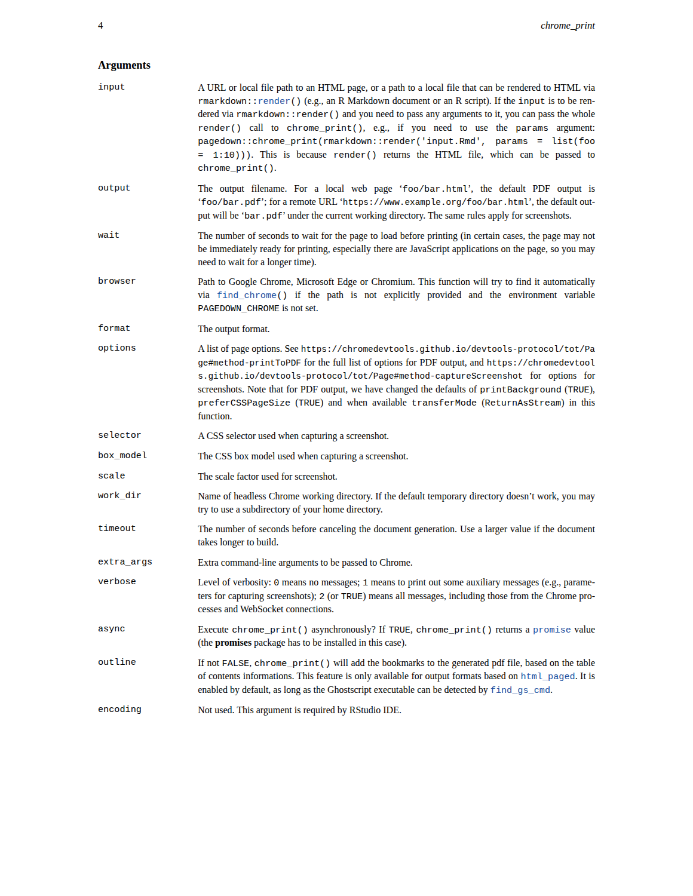4 chrome_print
Arguments
input
A URL or local file path to an HTML page, or a path to a local file that can be rendered to HTML via rmarkdown::render() (e.g., an R Markdown document or an R script). If the input is to be rendered via rmarkdown::render() and you need to pass any arguments to it, you can pass the whole render() call to chrome_print(), e.g., if you need to use the params argument: pagedown::chrome_print(rmarkdown::render('input.Rmd', params = list(foo = 1:10))). This is because render() returns the HTML file, which can be passed to chrome_print().
output
The output filename. For a local web page ‘foo/bar.html’, the default PDF output is ‘foo/bar.pdf’; for a remote URL ‘https://www.example.org/foo/bar.html’, the default output will be ‘bar.pdf’ under the current working directory. The same rules apply for screenshots.
wait
The number of seconds to wait for the page to load before printing (in certain cases, the page may not be immediately ready for printing, especially there are JavaScript applications on the page, so you may need to wait for a longer time).
browser
Path to Google Chrome, Microsoft Edge or Chromium. This function will try to find it automatically via find_chrome() if the path is not explicitly provided and the environment variable PAGEDOWN_CHROME is not set.
format
The output format.
options
A list of page options. See https://chromedevtools.github.io/devtools-protocol/tot/Page#method-printToPDF for the full list of options for PDF output, and https://chromedevtools.github.io/devtools-protocol/tot/Page#method-captureScreenshot for options for screenshots. Note that for PDF output, we have changed the defaults of printBackground (TRUE), preferCSSPageSize (TRUE) and when available transferMode (ReturnAsStream) in this function.
selector
A CSS selector used when capturing a screenshot.
box_model
The CSS box model used when capturing a screenshot.
scale
The scale factor used for screenshot.
work_dir
Name of headless Chrome working directory. If the default temporary directory doesn’t work, you may try to use a subdirectory of your home directory.
timeout
The number of seconds before canceling the document generation. Use a larger value if the document takes longer to build.
extra_args
Extra command-line arguments to be passed to Chrome.
verbose
Level of verbosity: 0 means no messages; 1 means to print out some auxiliary messages (e.g., parameters for capturing screenshots); 2 (or TRUE) means all messages, including those from the Chrome processes and WebSocket connections.
async
Execute chrome_print() asynchronously? If TRUE, chrome_print() returns a promise value (the promises package has to be installed in this case).
outline
If not FALSE, chrome_print() will add the bookmarks to the generated pdf file, based on the table of contents informations. This feature is only available for output formats based on html_paged. It is enabled by default, as long as the Ghostscript executable can be detected by find_gs_cmd.
encoding
Not used. This argument is required by RStudio IDE.